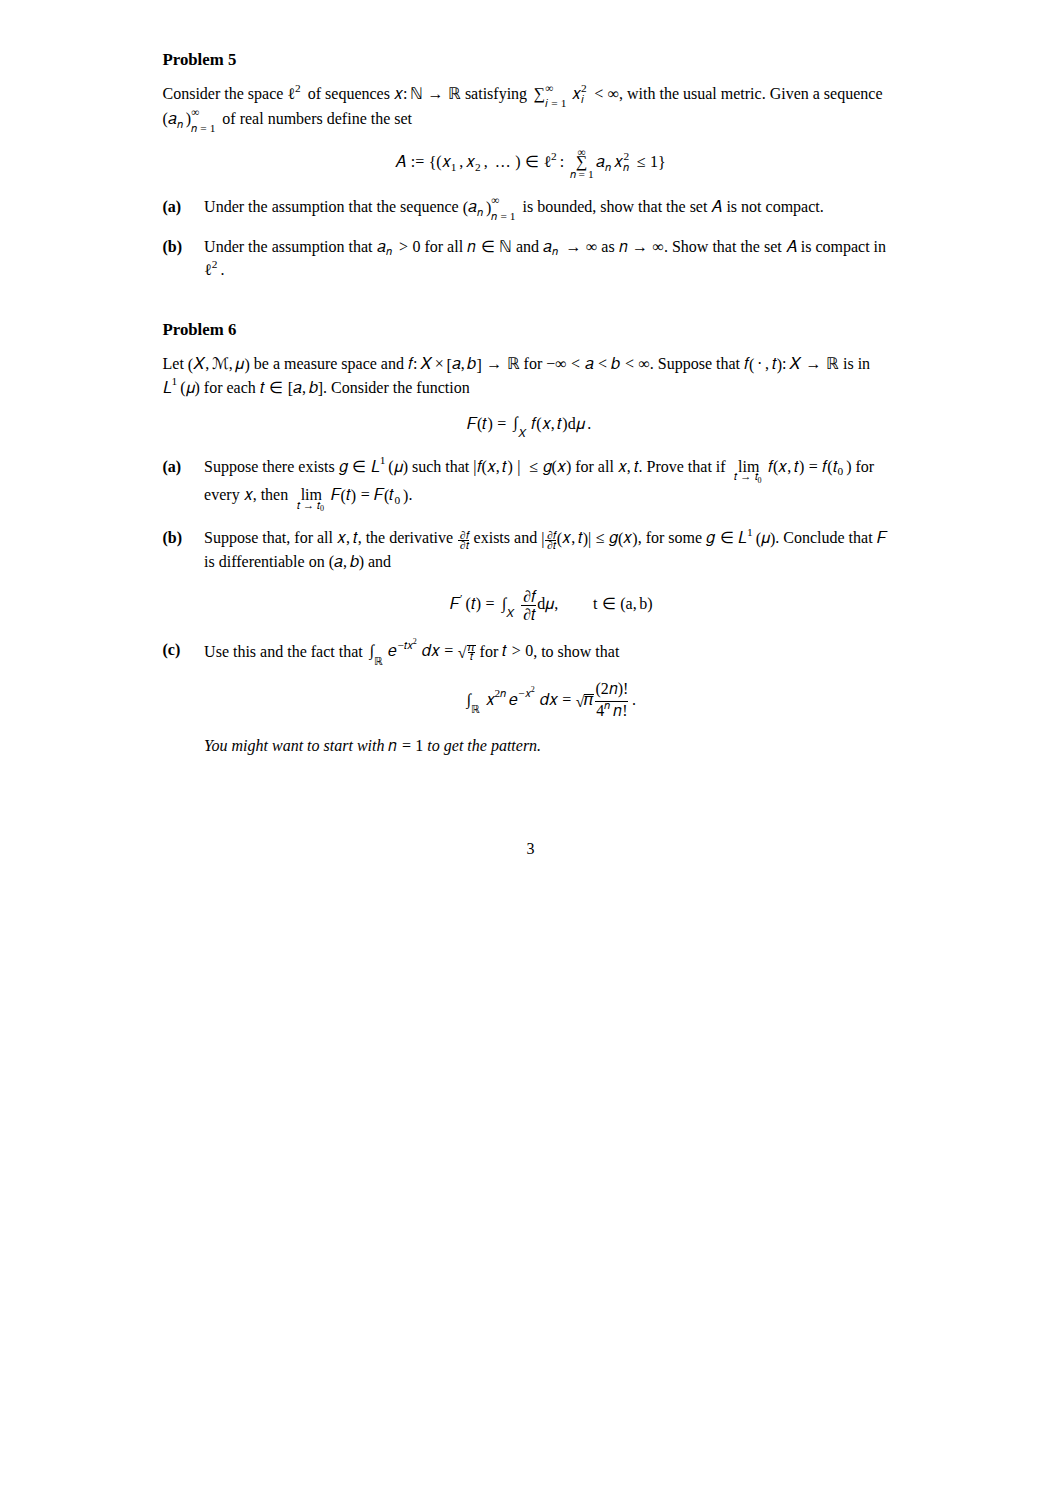Problem 5
Consider the space ℓ2 of sequences x:ℕ→ℝ satisfying ∑i=1∞xi2<∞, with the usual metric. Given a sequence (an)n=1∞ of real numbers define the set
A:= { (x1,x2,…) ∈ℓ2 : ∑n=1∞ anxn2 ≤1 }
(a) Under the assumption that the sequence (an)n=1∞ is bounded, show that the set A is not compact.
(b) Under the assumption that an>0 for all n∈ℕ and an→∞ as n→∞. Show that the set A is compact in ℓ2.
Problem 6
Let (X,ℳ,μ) be a measure space and f:X×[a,b]→ℝ for −∞<a<b<∞. Suppose that f(·,t):X→ℝ is in L1(μ) for each t∈[a,b]. Consider the function
F(t)= ∫X f(x,t) dμ.
(a) Suppose there exists g∈L1(μ) such that |f(x,t)|≤g(x) for all x,t. Prove that if limt→t0f(x,t)=f(t0) for every x, then limt→t0F(t)=F(t0).
(b) Suppose that, for all x,t, the derivative ∂f∂t exists and |∂f∂t(x,t)|≤g(x), for some g∈L1(μ). Conclude that F is differentiable on (a,b) and
F′(t)= ∫X ∂f∂t dμ, t∈(a,b)
(c) Use this and the fact that ∫ℝe−tx2dx=πt for t>0, to show that
∫ℝ x2n e−x2 dx= π (2n)! 4nn! .
You might want to start with n=1 to get the pattern.
3